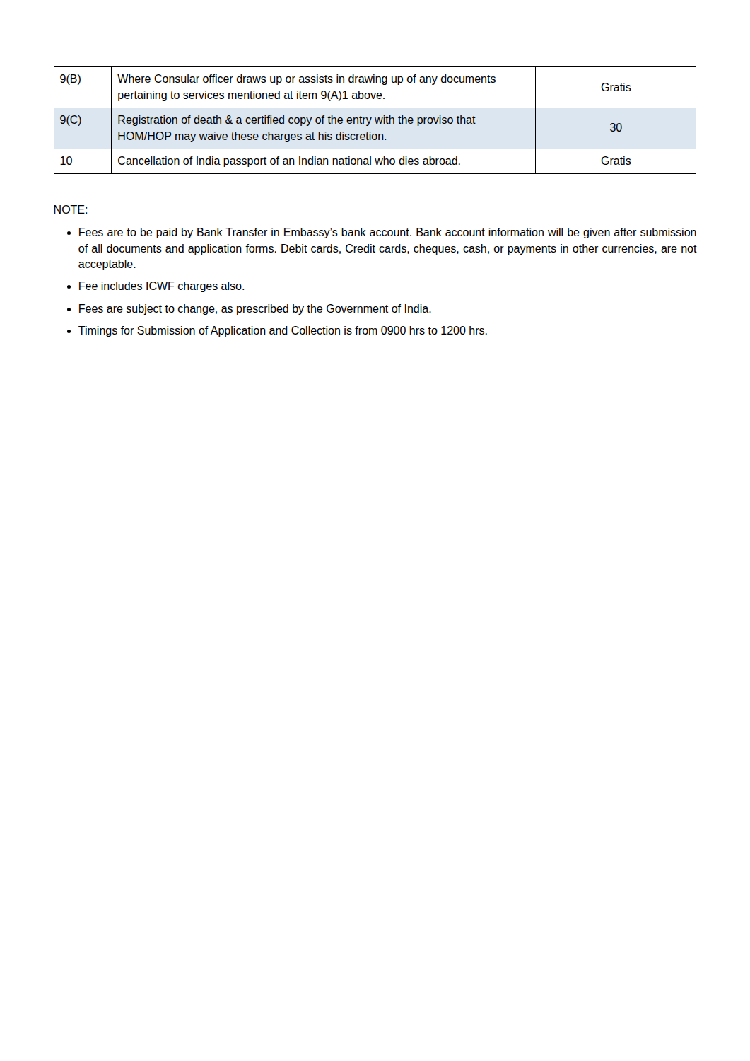| 9(B) | Where Consular officer draws up or assists in drawing up of any documents pertaining to services mentioned at item 9(A)1 above. | Gratis |
| 9(C) | Registration of death & a certified copy of the entry with the proviso that HOM/HOP may waive these charges at his discretion. | 30 |
| 10 | Cancellation of India passport of an Indian national who dies abroad. | Gratis |
NOTE:
Fees are to be paid by Bank Transfer in Embassy’s bank account. Bank account information will be given after submission of all documents and application forms. Debit cards, Credit cards, cheques, cash, or payments in other currencies, are not acceptable.
Fee includes ICWF charges also.
Fees are subject to change, as prescribed by the Government of India.
Timings for Submission of Application and Collection is from 0900 hrs to 1200 hrs.